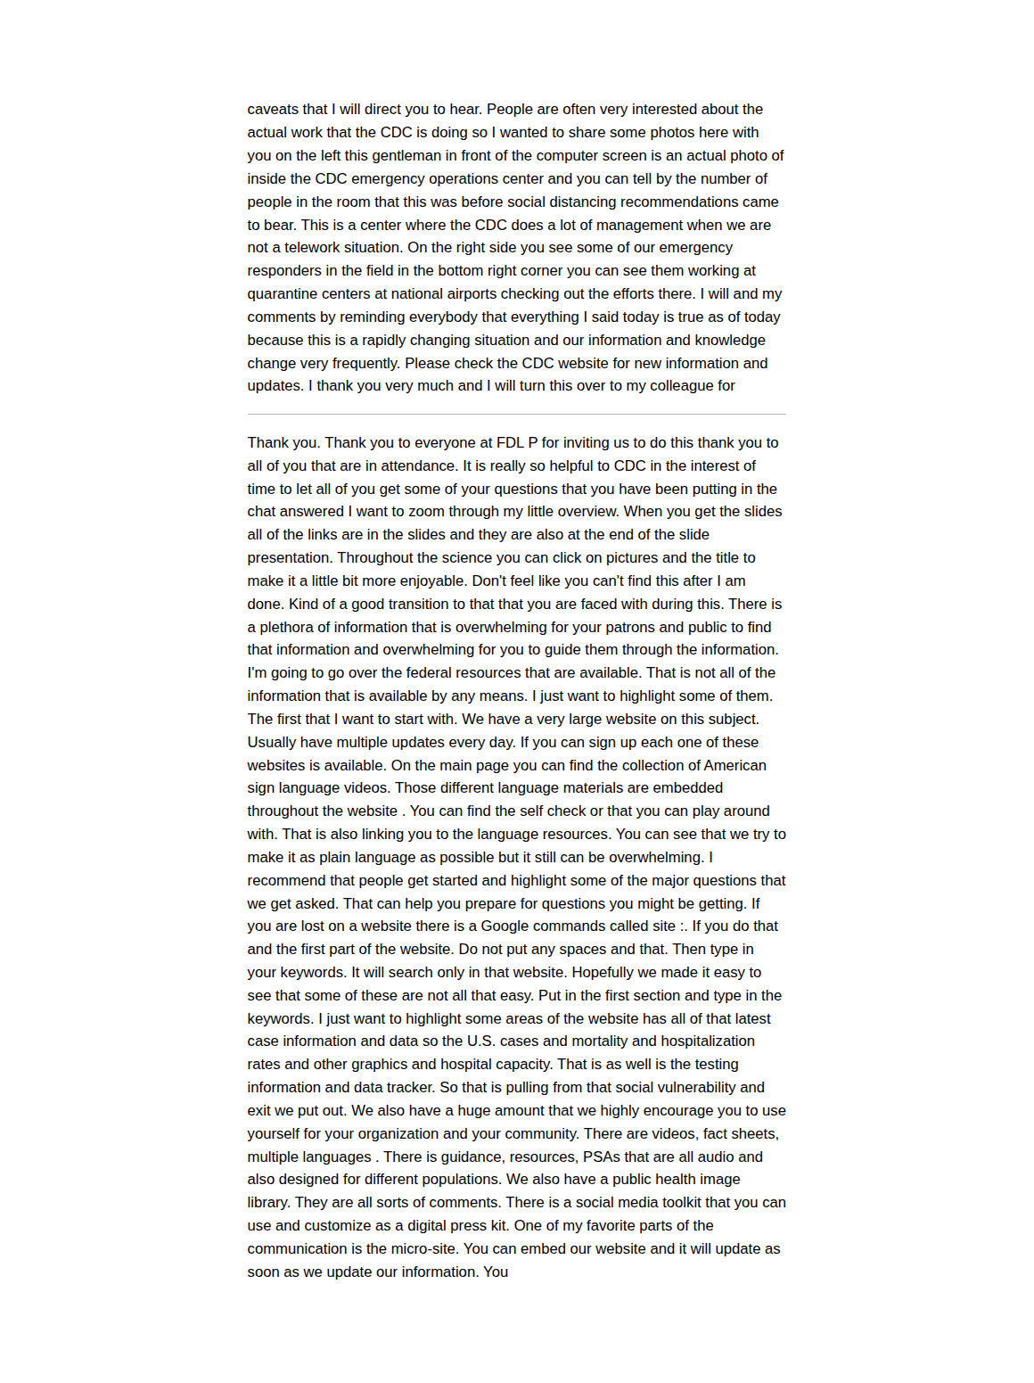caveats that I will direct you to hear. People are often very interested about the actual work that the CDC is doing so I wanted to share some photos here with you on the left this gentleman in front of the computer screen is an actual photo of inside the CDC emergency operations center and you can tell by the number of people in the room that this was before social distancing recommendations came to bear. This is a center where the CDC does a lot of management when we are not a telework situation. On the right side you see some of our emergency responders in the field in the bottom right corner you can see them working at quarantine centers at national airports checking out the efforts there. I will and my comments by reminding everybody that everything I said today is true as of today because this is a rapidly changing situation and our information and knowledge change very frequently. Please check the CDC website for new information and updates. I thank you very much and I will turn this over to my colleague for
Thank you. Thank you to everyone at FDL P for inviting us to do this thank you to all of you that are in attendance. It is really so helpful to CDC in the interest of time to let all of you get some of your questions that you have been putting in the chat answered I want to zoom through my little overview. When you get the slides all of the links are in the slides and they are also at the end of the slide presentation. Throughout the science you can click on pictures and the title to make it a little bit more enjoyable. Don't feel like you can't find this after I am done. Kind of a good transition to that that you are faced with during this. There is a plethora of information that is overwhelming for your patrons and public to find that information and overwhelming for you to guide them through the information. I'm going to go over the federal resources that are available. That is not all of the information that is available by any means. I just want to highlight some of them. The first that I want to start with. We have a very large website on this subject. Usually have multiple updates every day. If you can sign up each one of these websites is available. On the main page you can find the collection of American sign language videos. Those different language materials are embedded throughout the website . You can find the self check or that you can play around with. That is also linking you to the language resources. You can see that we try to make it as plain language as possible but it still can be overwhelming. I recommend that people get started and highlight some of the major questions that we get asked. That can help you prepare for questions you might be getting. If you are lost on a website there is a Google commands called site :. If you do that and the first part of the website. Do not put any spaces and that. Then type in your keywords. It will search only in that website. Hopefully we made it easy to see that some of these are not all that easy. Put in the first section and type in the keywords. I just want to highlight some areas of the website has all of that latest case information and data so the U.S. cases and mortality and hospitalization rates and other graphics and hospital capacity. That is as well is the testing information and data tracker. So that is pulling from that social vulnerability and exit we put out. We also have a huge amount that we highly encourage you to use yourself for your organization and your community. There are videos, fact sheets, multiple languages . There is guidance, resources, PSAs that are all audio and also designed for different populations. We also have a public health image library. They are all sorts of comments. There is a social media toolkit that you can use and customize as a digital press kit. One of my favorite parts of the communication is the micro-site. You can embed our website and it will update as soon as we update our information. You